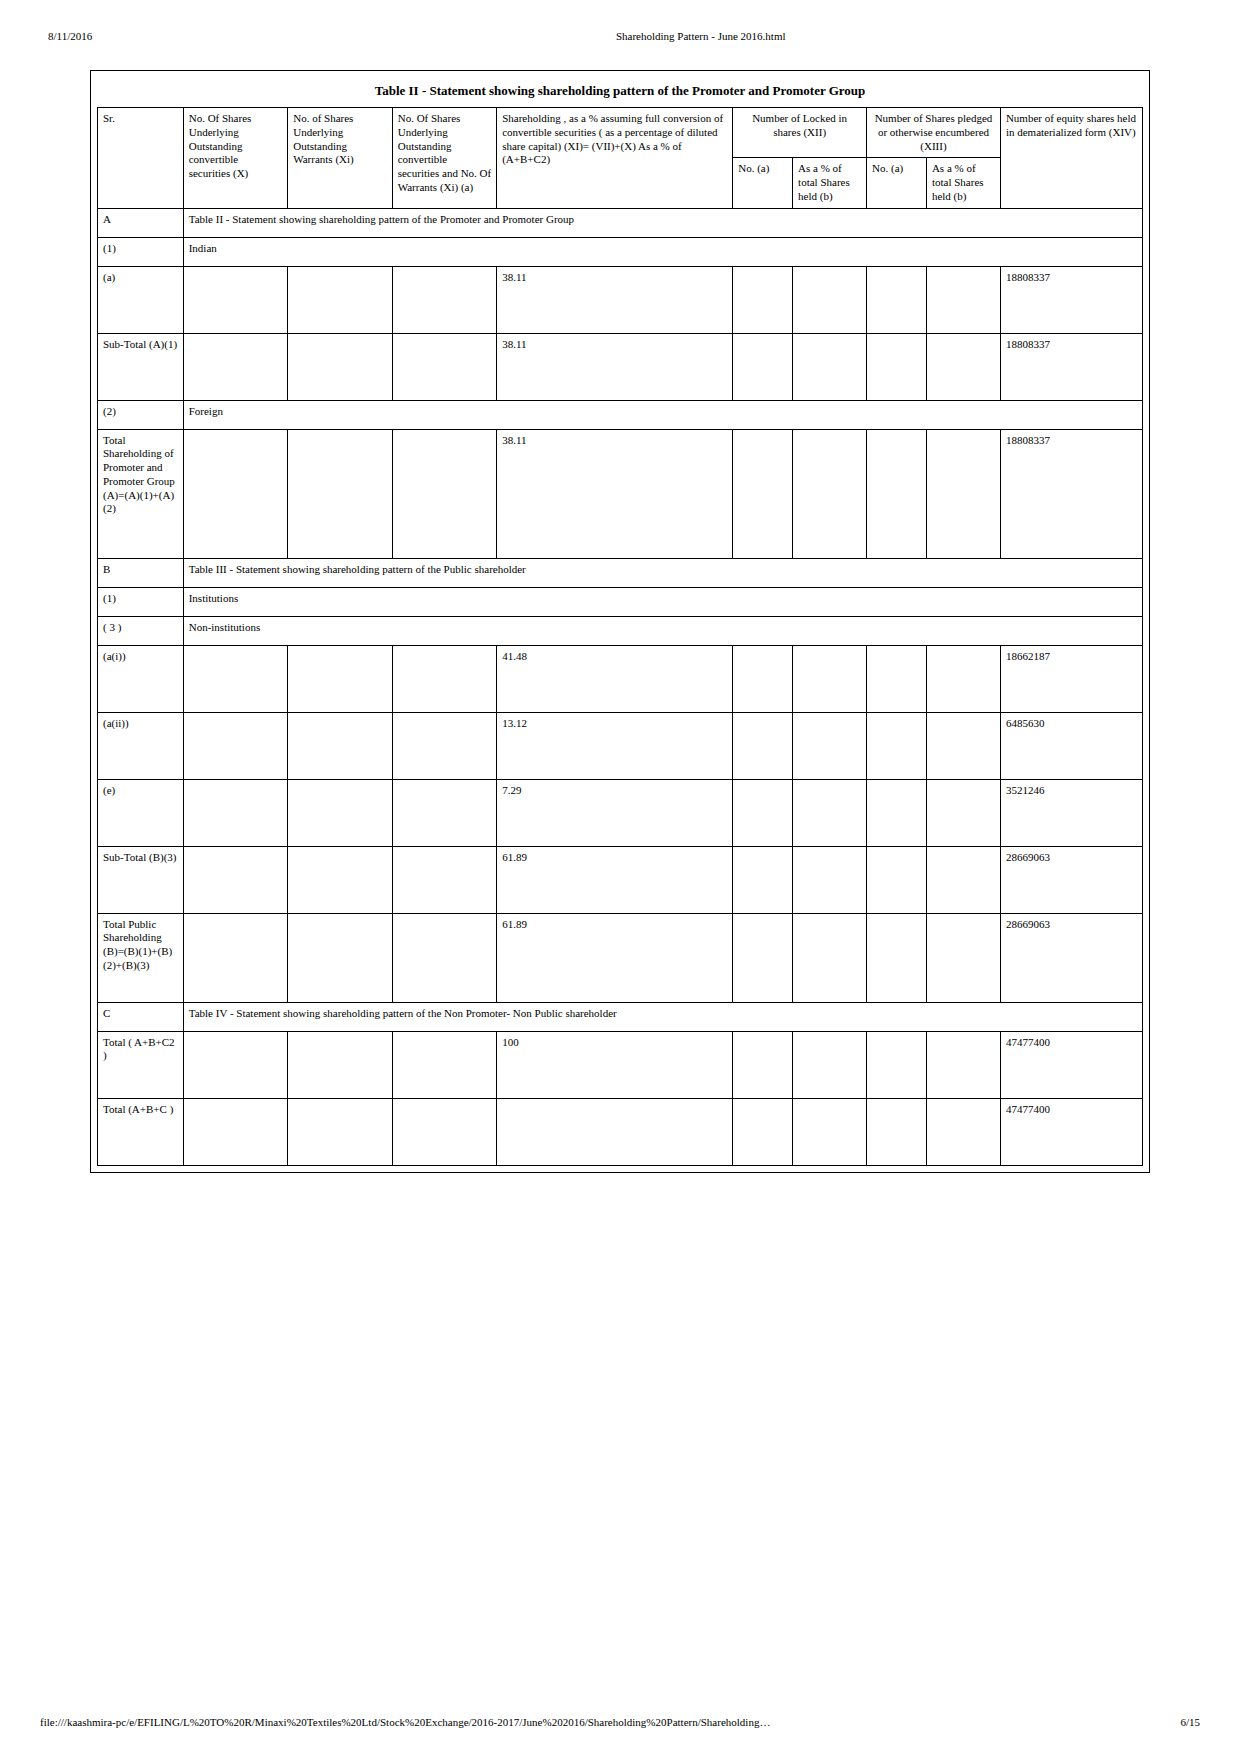8/11/2016
Shareholding Pattern - June 2016.html
Table II - Statement showing shareholding pattern of the Promoter and Promoter Group
| Sr. | No. Of Shares Underlying Outstanding convertible securities (X) | No. of Shares Underlying Outstanding Warrants (Xi) | No. Of Shares Underlying Outstanding convertible securities and No. Of Warrants (Xi) (a) | Shareholding , as a % assuming full conversion of convertible securities ( as a percentage of diluted share capital) (XI)= (VII)+(X) As a % of (A+B+C2) | Number of Locked in shares (XII) | Number of Shares pledged or otherwise encumbered (XIII) | Number of equity shares held in dematerialized form (XIV) |
| --- | --- | --- | --- | --- | --- | --- | --- |
| No. (a) | As a % of total Shares held (b) | No. (a) | As a % of total Shares held (b) |
| A | Table II - Statement showing shareholding pattern of the Promoter and Promoter Group |
| (1) | Indian |
| (a) | | | | 38.11 | | | | | 18808337 |
| Sub-Total (A)(1) | | | | 38.11 | | | | | 18808337 |
| (2) | Foreign |
| Total Shareholding of Promoter and Promoter Group (A)=(A)(1)+(A)(2) | | | | 38.11 | | | | | 18808337 |
| B | Table III - Statement showing shareholding pattern of the Public shareholder |
| (1) | Institutions |
| ( 3 ) | Non-institutions |
| (a(i)) | | | | 41.48 | | | | | 18662187 |
| (a(ii)) | | | | 13.12 | | | | | 6485630 |
| (e) | | | | 7.29 | | | | | 3521246 |
| Sub-Total (B)(3) | | | | 61.89 | | | | | 28669063 |
| Total Public Shareholding (B)=(B)(1)+(B)(2)+(B)(3) | | | | 61.89 | | | | | 28669063 |
| C | Table IV - Statement showing shareholding pattern of the Non Promoter- Non Public shareholder |
| Total ( A+B+C2 ) | | | | 100 | | | | | 47477400 |
| Total (A+B+C ) | | | | | | | | | 47477400 |
file:///kaashmira-pc/e/EFILING/L%20TO%20R/Minaxi%20Textiles%20Ltd/Stock%20Exchange/2016-2017/June%202016/Shareholding%20Pattern/Shareholding…
6/15